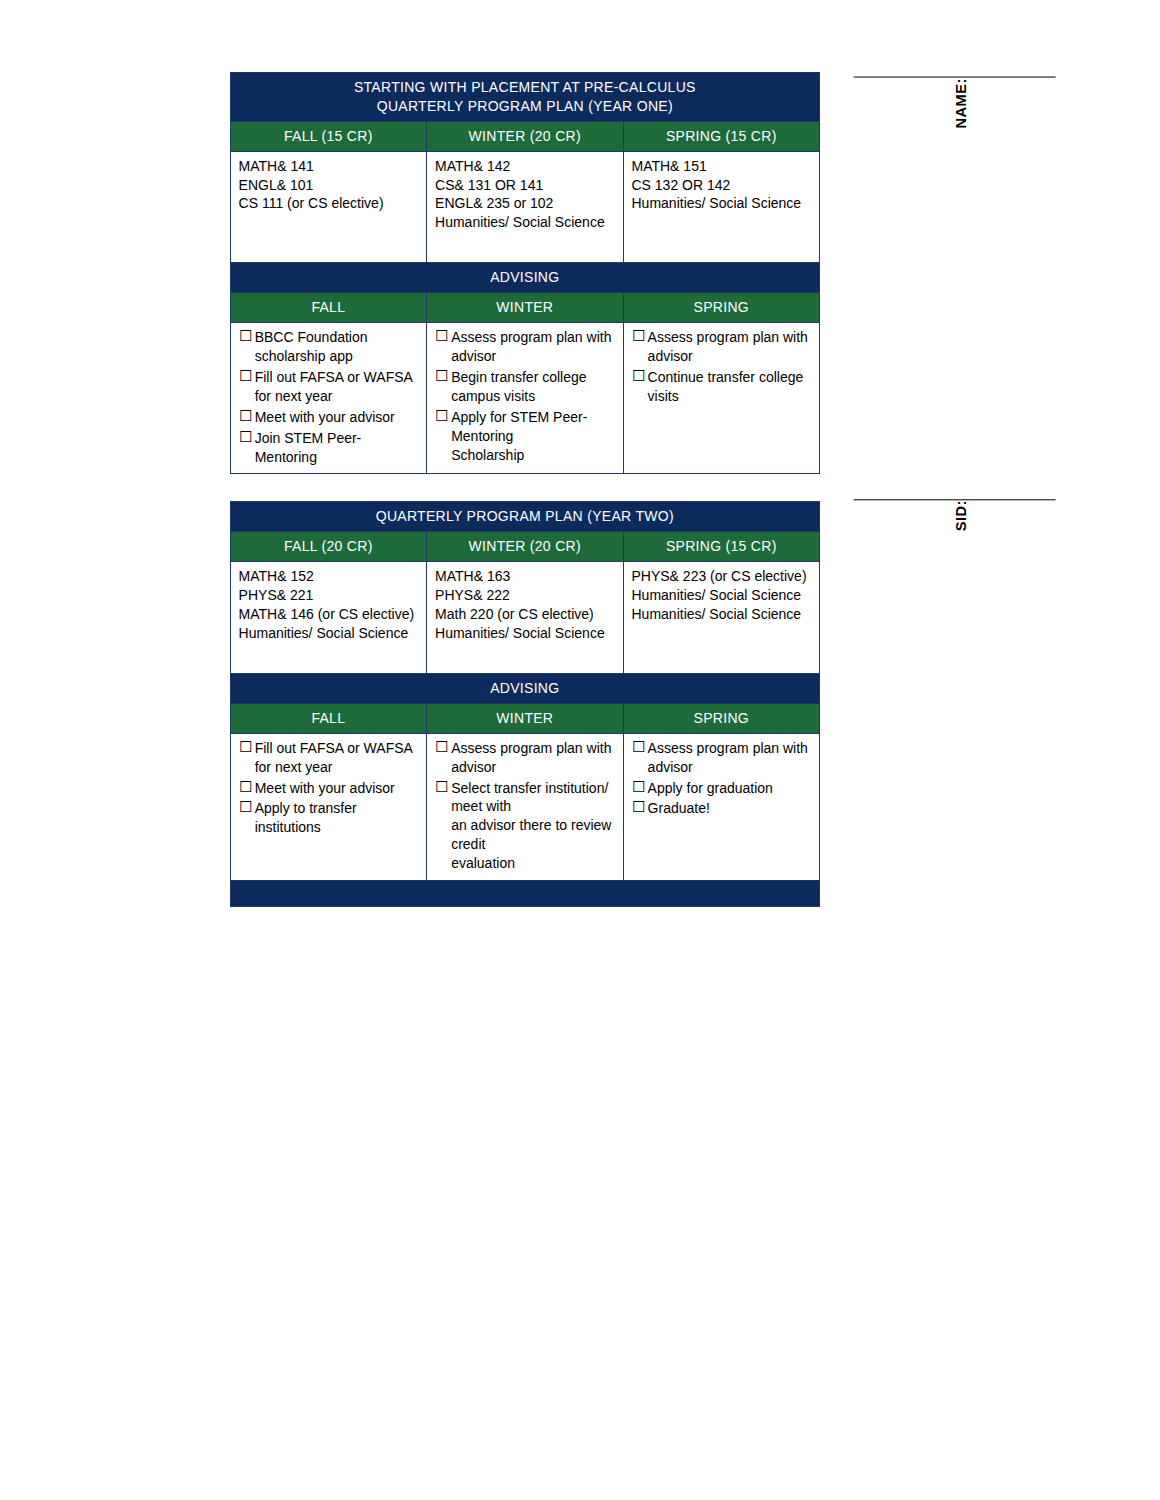| STARTING WITH PLACEMENT AT PRE-CALCULUS QUARTERLY PROGRAM PLAN (YEAR ONE) |
| FALL (15 CR) | WINTER (20 CR) | SPRING (15 CR) |
| MATH& 141 ENGL& 101 CS 111 (or CS elective) | MATH& 142 CS& 131 OR 141 ENGL& 235 or 102 Humanities/ Social Science | MATH& 151 CS 132 OR 142 Humanities/ Social Science |
| ADVISING |
| FALL | WINTER | SPRING |
| BBCC Foundation scholarship app Fill out FAFSA or WAFSA for next year Meet with your advisor Join STEM Peer-Mentoring | Assess program plan with advisor Begin transfer college campus visits Apply for STEM Peer-Mentoring Scholarship | Assess program plan with advisor Continue transfer college visits |
| QUARTERLY PROGRAM PLAN (YEAR TWO) |
| FALL (20 CR) | WINTER (20 CR) | SPRING (15 CR) |
| MATH& 152 PHYS& 221 MATH& 146 (or CS elective) Humanities/ Social Science | MATH& 163 PHYS& 222 Math 220 (or CS elective) Humanities/ Social Science | PHYS& 223 (or CS elective) Humanities/ Social Science Humanities/ Social Science |
| ADVISING |
| FALL | WINTER | SPRING |
| Fill out FAFSA or WAFSA for next year Meet with your advisor Apply to transfer institutions | Assess program plan with advisor Select transfer institution/ meet with an advisor there to review credit evaluation | Assess program plan with advisor Apply for graduation Graduate! |
NAME:
SID: